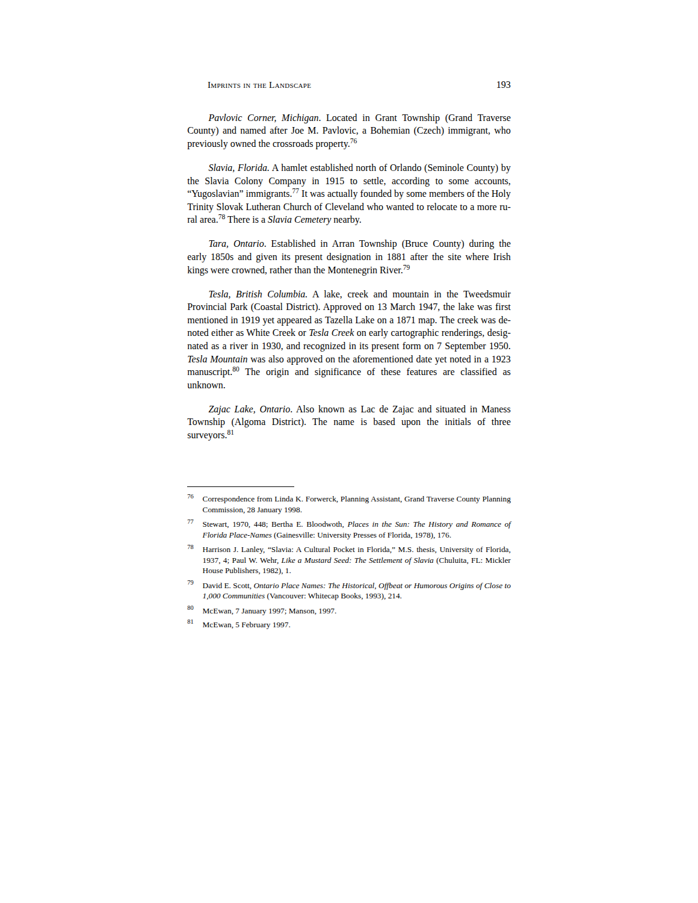Imprints in the Landscape 193
Pavlovic Corner, Michigan. Located in Grant Township (Grand Traverse County) and named after Joe M. Pavlovic, a Bohemian (Czech) immigrant, who previously owned the crossroads property.76
Slavia, Florida. A hamlet established north of Orlando (Seminole County) by the Slavia Colony Company in 1915 to settle, according to some accounts, “Yugoslavian” immigrants.77 It was actually founded by some members of the Holy Trinity Slovak Lutheran Church of Cleveland who wanted to relocate to a more rural area.78 There is a Slavia Cemetery nearby.
Tara, Ontario. Established in Arran Township (Bruce County) during the early 1850s and given its present designation in 1881 after the site where Irish kings were crowned, rather than the Montenegrin River.79
Tesla, British Columbia. A lake, creek and mountain in the Tweedsmuir Provincial Park (Coastal District). Approved on 13 March 1947, the lake was first mentioned in 1919 yet appeared as Tazella Lake on a 1871 map. The creek was denoted either as White Creek or Tesla Creek on early cartographic renderings, designated as a river in 1930, and recognized in its present form on 7 September 1950. Tesla Mountain was also approved on the aforementioned date yet noted in a 1923 manuscript.80 The origin and significance of these features are classified as unknown.
Zajac Lake, Ontario. Also known as Lac de Zajac and situated in Maness Township (Algoma District). The name is based upon the initials of three surveyors.81
Correspondence from Linda K. Forwerck, Planning Assistant, Grand Traverse County Planning Commission, 28 January 1998.
Stewart, 1970, 448; Bertha E. Bloodwoth, Places in the Sun: The History and Romance of Florida Place-Names (Gainesville: University Presses of Florida, 1978), 176.
Harrison J. Lanley, “Slavia: A Cultural Pocket in Florida,” M.S. thesis, University of Florida, 1937, 4; Paul W. Wehr, Like a Mustard Seed: The Settlement of Slavia (Chuluita, FL: Mickler House Publishers, 1982), 1.
David E. Scott, Ontario Place Names: The Historical, Offbeat or Humorous Origins of Close to 1,000 Communities (Vancouver: Whitecap Books, 1993), 214.
McEwan, 7 January 1997; Manson, 1997.
McEwan, 5 February 1997.